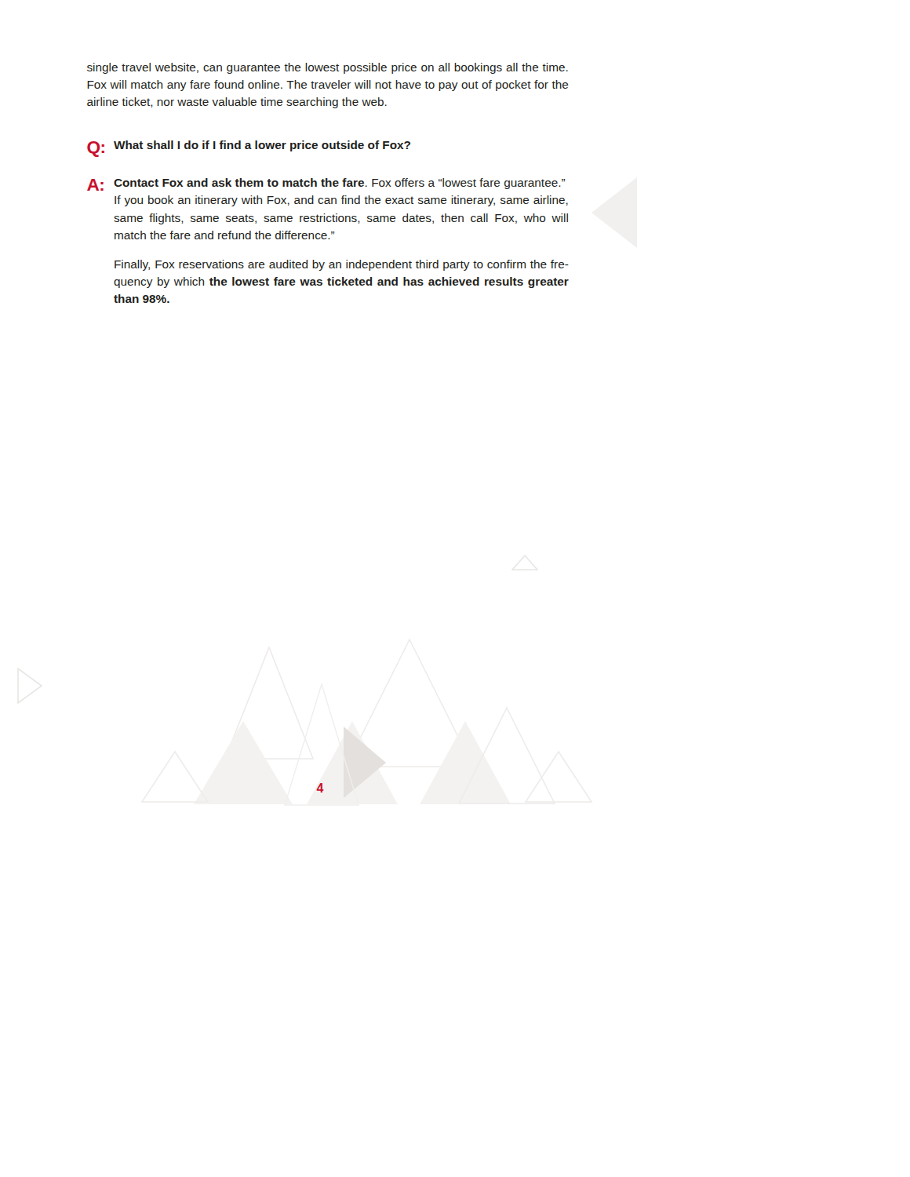single travel website, can guarantee the lowest possible price on all bookings all the time. Fox will match any fare found online. The traveler will not have to pay out of pocket for the airline ticket, nor waste valuable time searching the web.
Q:
What shall I do if I find a lower price outside of Fox?
A:
Contact Fox and ask them to match the fare. Fox offers a “lowest fare guarantee.” If you book an itinerary with Fox, and can find the exact same itinerary, same airline, same flights, same seats, same restrictions, same dates, then call Fox, who will match the fare and refund the difference.”
Finally, Fox reservations are audited by an independent third party to confirm the frequency by which the lowest fare was ticketed and has achieved results greater than 98%.
4